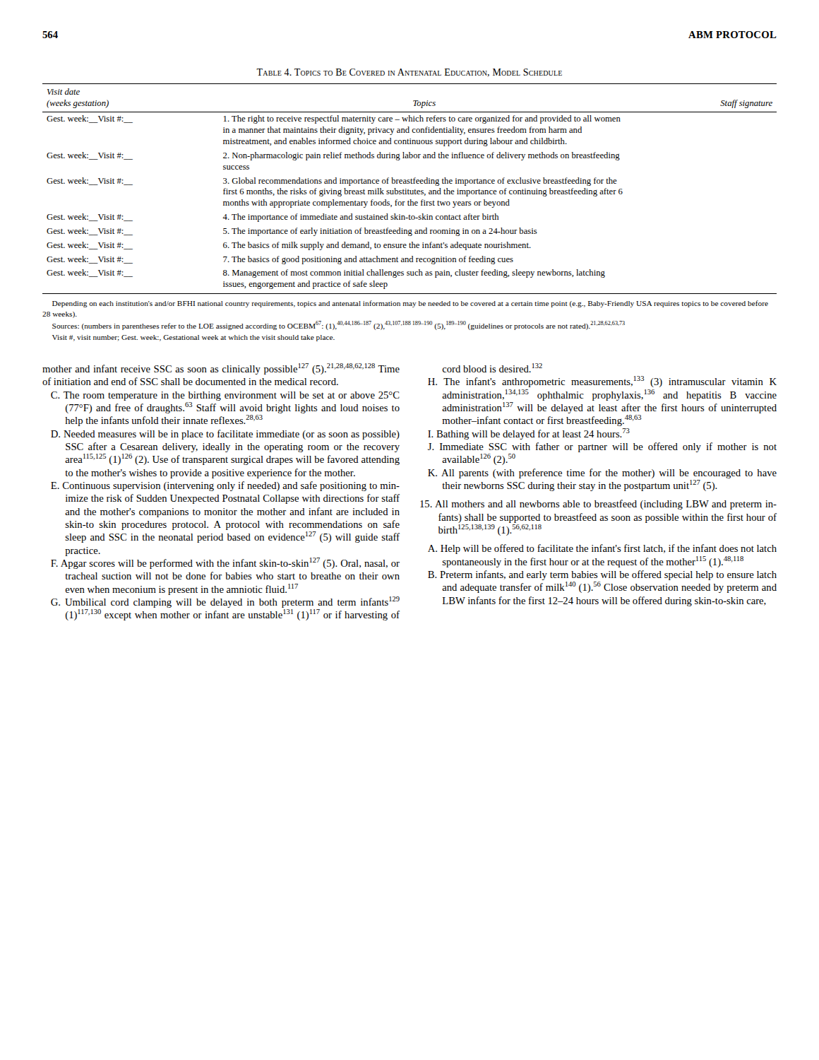564 ABM PROTOCOL
Table 4. Topics to Be Covered in Antenatal Education, Model Schedule
| Visit date (weeks gestation) | Topics | Staff signature |
| --- | --- | --- |
| Gest. week:__Visit #:__ | 1. The right to receive respectful maternity care – which refers to care organized for and provided to all women in a manner that maintains their dignity, privacy and confidentiality, ensures freedom from harm and mistreatment, and enables informed choice and continuous support during labour and childbirth. | |
| Gest. week:__Visit #:__ | 2. Non-pharmacologic pain relief methods during labor and the influence of delivery methods on breastfeeding success | |
| Gest. week:__Visit #:__ | 3. Global recommendations and importance of breastfeeding the importance of exclusive breastfeeding for the first 6 months, the risks of giving breast milk substitutes, and the importance of continuing breastfeeding after 6 months with appropriate complementary foods, for the first two years or beyond | |
| Gest. week:__Visit #:__ | 4. The importance of immediate and sustained skin-to-skin contact after birth | |
| Gest. week:__Visit #:__ | 5. The importance of early initiation of breastfeeding and rooming in on a 24-hour basis | |
| Gest. week:__Visit #:__ | 6. The basics of milk supply and demand, to ensure the infant's adequate nourishment. | |
| Gest. week:__Visit #:__ | 7. The basics of good positioning and attachment and recognition of feeding cues | |
| Gest. week:__Visit #:__ | 8. Management of most common initial challenges such as pain, cluster feeding, sleepy newborns, latching issues, engorgement and practice of safe sleep | |
Depending on each institution's and/or BFHI national country requirements, topics and antenatal information may be needed to be covered at a certain time point (e.g., Baby-Friendly USA requires topics to be covered before 28 weeks).
Sources: (numbers in parentheses refer to the LOE assigned according to OCEBM67: (1),40,44,186–187 (2),43,107,188 189–190 (5),189–190 (guidelines or protocols are not rated).21,28,62,63,73
Visit #, visit number; Gest. week:, Gestational week at which the visit should take place.
mother and infant receive SSC as soon as clinically possible127 (5).21,28,48,62,128 Time of initiation and end of SSC shall be documented in the medical record.
C. The room temperature in the birthing environment will be set at or above 25°C (77°F) and free of draughts.63 Staff will avoid bright lights and loud noises to help the infants unfold their innate reflexes.28,63
D. Needed measures will be in place to facilitate immediate (or as soon as possible) SSC after a Cesarean delivery, ideally in the operating room or the recovery area115,125 (1)126 (2). Use of transparent surgical drapes will be favored attending to the mother's wishes to provide a positive experience for the mother.
E. Continuous supervision (intervening only if needed) and safe positioning to minimize the risk of Sudden Unexpected Postnatal Collapse with directions for staff and the mother's companions to monitor the mother and infant are included in skin-to skin procedures protocol. A protocol with recommendations on safe sleep and SSC in the neonatal period based on evidence127 (5) will guide staff practice.
F. Apgar scores will be performed with the infant skin-to-skin127 (5). Oral, nasal, or tracheal suction will not be done for babies who start to breathe on their own even when meconium is present in the amniotic fluid.117
G. Umbilical cord clamping will be delayed in both preterm and term infants129 (1)117,130 except when mother or infant are unstable131 (1)117 or if harvesting of cord blood is desired.132
H. The infant's anthropometric measurements,133 (3) intramuscular vitamin K administration,134,135 ophthalmic prophylaxis,136 and hepatitis B vaccine administration137 will be delayed at least after the first hours of uninterrupted mother–infant contact or first breastfeeding.48,63
I. Bathing will be delayed for at least 24 hours.73
J. Immediate SSC with father or partner will be offered only if mother is not available126 (2).50
K. All parents (with preference time for the mother) will be encouraged to have their newborns SSC during their stay in the postpartum unit127 (5).
15. All mothers and all newborns able to breastfeed (including LBW and preterm infants) shall be supported to breastfeed as soon as possible within the first hour of birth125,138,139 (1).56,62,118
A. Help will be offered to facilitate the infant's first latch, if the infant does not latch spontaneously in the first hour or at the request of the mother115 (1).48,118
B. Preterm infants, and early term babies will be offered special help to ensure latch and adequate transfer of milk140 (1).56 Close observation needed by preterm and LBW infants for the first 12–24 hours will be offered during skin-to-skin care,